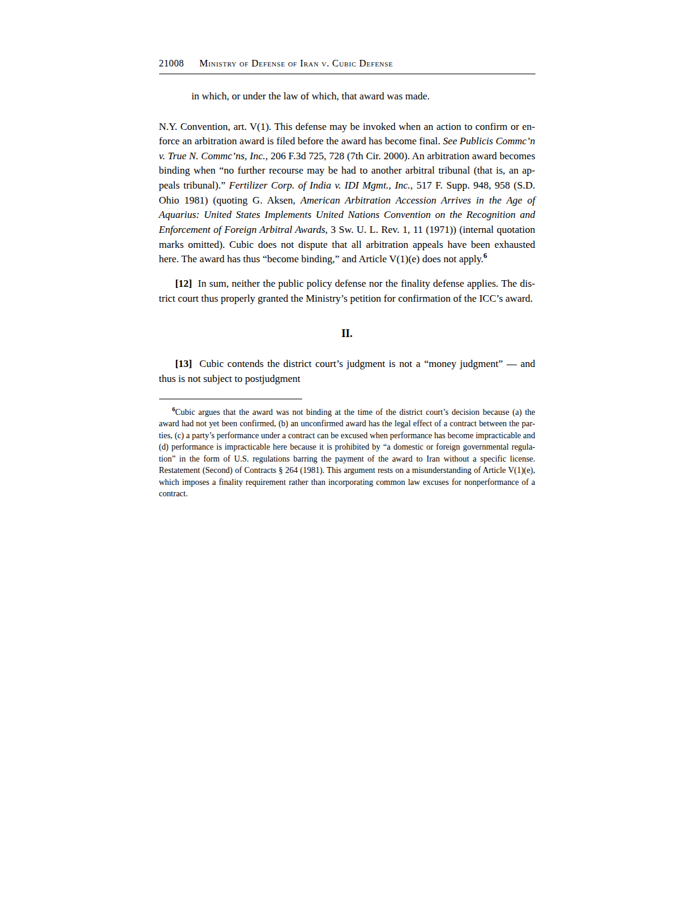21008 Ministry of Defense of Iran v. Cubic Defense
in which, or under the law of which, that award was made.
N.Y. Convention, art. V(1). This defense may be invoked when an action to confirm or enforce an arbitration award is filed before the award has become final. See Publicis Commc’n v. True N. Commc’ns, Inc., 206 F.3d 725, 728 (7th Cir. 2000). An arbitration award becomes binding when “no further recourse may be had to another arbitral tribunal (that is, an appeals tribunal).” Fertilizer Corp. of India v. IDI Mgmt., Inc., 517 F. Supp. 948, 958 (S.D. Ohio 1981) (quoting G. Aksen, American Arbitration Accession Arrives in the Age of Aquarius: United States Implements United Nations Convention on the Recognition and Enforcement of Foreign Arbitral Awards, 3 Sw. U. L. Rev. 1, 11 (1971)) (internal quotation marks omitted). Cubic does not dispute that all arbitration appeals have been exhausted here. The award has thus “become binding,” and Article V(1)(e) does not apply.6
[12] In sum, neither the public policy defense nor the finality defense applies. The district court thus properly granted the Ministry’s petition for confirmation of the ICC’s award.
II.
[13] Cubic contends the district court’s judgment is not a “money judgment” — and thus is not subject to postjudgment
6Cubic argues that the award was not binding at the time of the district court’s decision because (a) the award had not yet been confirmed, (b) an unconfirmed award has the legal effect of a contract between the parties, (c) a party’s performance under a contract can be excused when performance has become impracticable and (d) performance is impracticable here because it is prohibited by “a domestic or foreign governmental regulation” in the form of U.S. regulations barring the payment of the award to Iran without a specific license. Restatement (Second) of Contracts § 264 (1981). This argument rests on a misunderstanding of Article V(1)(e), which imposes a finality requirement rather than incorporating common law excuses for nonperformance of a contract.